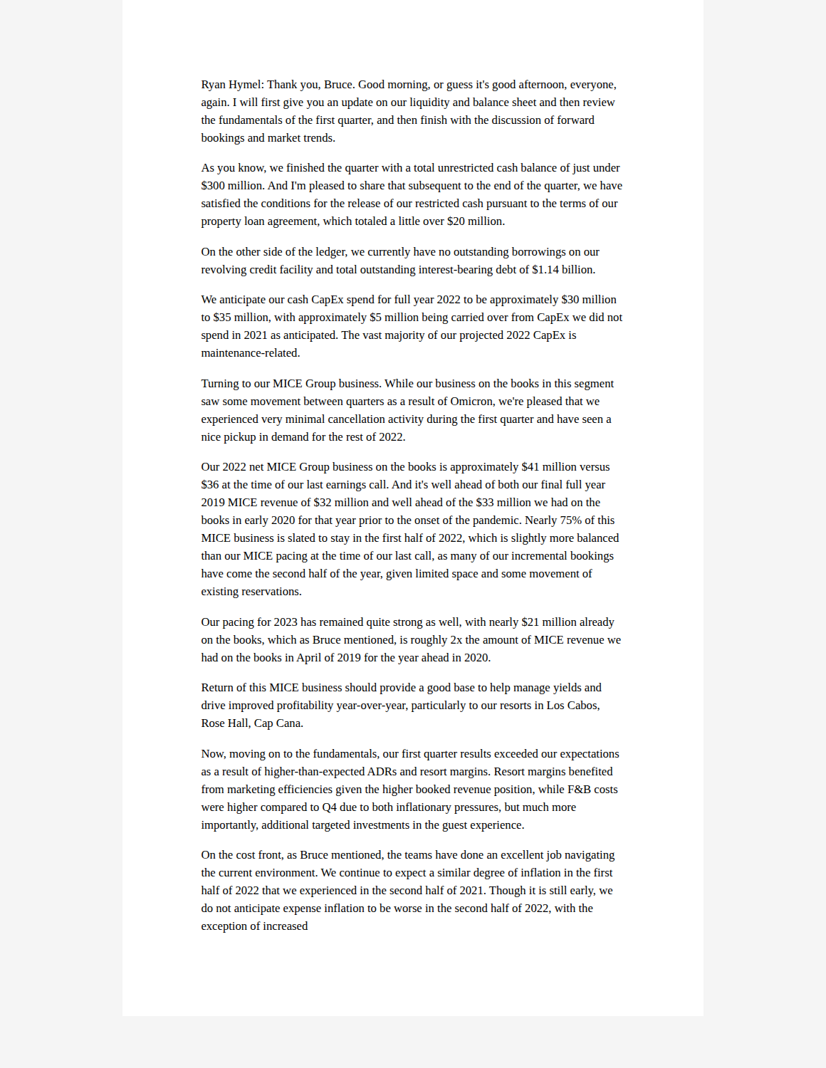Ryan Hymel: Thank you, Bruce. Good morning, or guess it's good afternoon, everyone, again. I will first give you an update on our liquidity and balance sheet and then review the fundamentals of the first quarter, and then finish with the discussion of forward bookings and market trends.
As you know, we finished the quarter with a total unrestricted cash balance of just under $300 million. And I'm pleased to share that subsequent to the end of the quarter, we have satisfied the conditions for the release of our restricted cash pursuant to the terms of our property loan agreement, which totaled a little over $20 million.
On the other side of the ledger, we currently have no outstanding borrowings on our revolving credit facility and total outstanding interest-bearing debt of $1.14 billion.
We anticipate our cash CapEx spend for full year 2022 to be approximately $30 million to $35 million, with approximately $5 million being carried over from CapEx we did not spend in 2021 as anticipated. The vast majority of our projected 2022 CapEx is maintenance-related.
Turning to our MICE Group business. While our business on the books in this segment saw some movement between quarters as a result of Omicron, we're pleased that we experienced very minimal cancellation activity during the first quarter and have seen a nice pickup in demand for the rest of 2022.
Our 2022 net MICE Group business on the books is approximately $41 million versus $36 at the time of our last earnings call. And it's well ahead of both our final full year 2019 MICE revenue of $32 million and well ahead of the $33 million we had on the books in early 2020 for that year prior to the onset of the pandemic. Nearly 75% of this MICE business is slated to stay in the first half of 2022, which is slightly more balanced than our MICE pacing at the time of our last call, as many of our incremental bookings have come the second half of the year, given limited space and some movement of existing reservations.
Our pacing for 2023 has remained quite strong as well, with nearly $21 million already on the books, which as Bruce mentioned, is roughly 2x the amount of MICE revenue we had on the books in April of 2019 for the year ahead in 2020.
Return of this MICE business should provide a good base to help manage yields and drive improved profitability year-over-year, particularly to our resorts in Los Cabos, Rose Hall, Cap Cana.
Now, moving on to the fundamentals, our first quarter results exceeded our expectations as a result of higher-than-expected ADRs and resort margins. Resort margins benefited from marketing efficiencies given the higher booked revenue position, while F&B costs were higher compared to Q4 due to both inflationary pressures, but much more importantly, additional targeted investments in the guest experience.
On the cost front, as Bruce mentioned, the teams have done an excellent job navigating the current environment. We continue to expect a similar degree of inflation in the first half of 2022 that we experienced in the second half of 2021. Though it is still early, we do not anticipate expense inflation to be worse in the second half of 2022, with the exception of increased